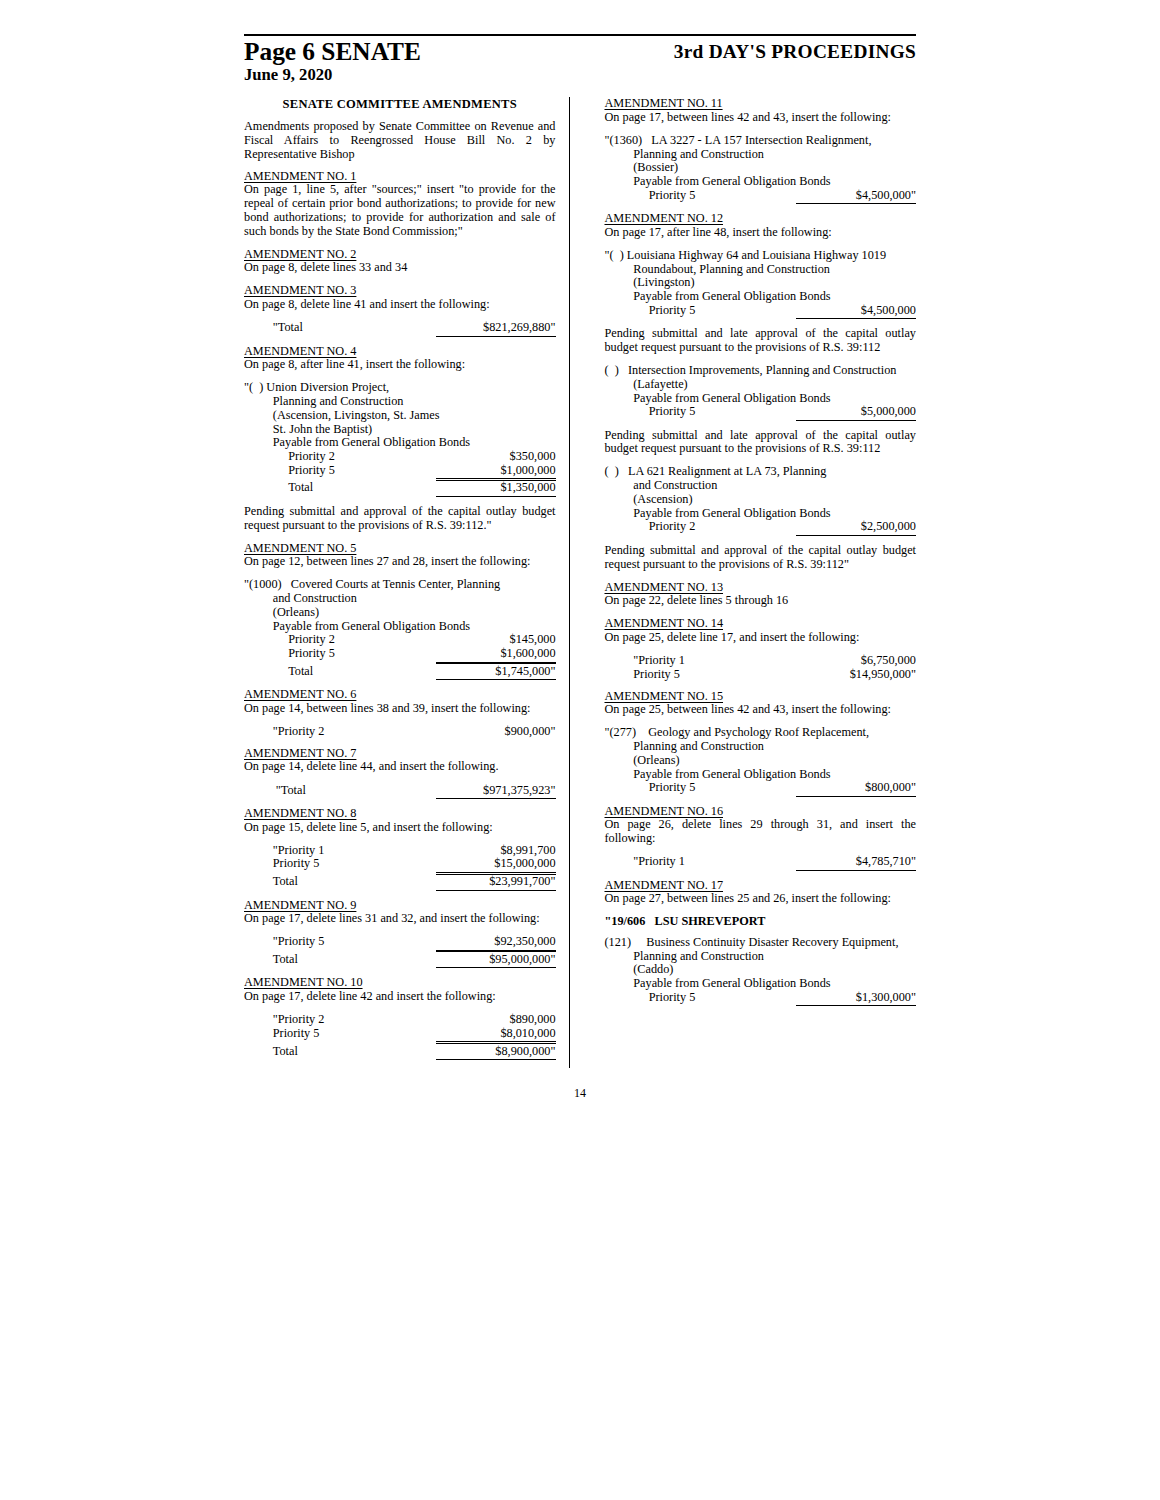Page 6 SENATE June 9, 2020
3rd DAY'S PROCEEDINGS
SENATE COMMITTEE AMENDMENTS
Amendments proposed by Senate Committee on Revenue and Fiscal Affairs to Reengrossed House Bill No. 2 by Representative Bishop
AMENDMENT NO. 1
On page 1, line 5, after "sources;" insert "to provide for the repeal of certain prior bond authorizations; to provide for new bond authorizations; to provide for authorization and sale of such bonds by the State Bond Commission;"
AMENDMENT NO. 2
On page 8, delete lines 33 and 34
AMENDMENT NO. 3
On page 8, delete line 41 and insert the following:
"Total $821,269,880"
AMENDMENT NO. 4
On page 8, after line 41, insert the following:
"( ) Union Diversion Project,
Planning and Construction
(Ascension, Livingston, St. James
St. John the Baptist)
Payable from General Obligation Bonds
Priority 2 $350,000
Priority 5 $1,000,000
Total $1,350,000
Pending submittal and approval of the capital outlay budget request pursuant to the provisions of R.S. 39:112."
AMENDMENT NO. 5
On page 12, between lines 27 and 28, insert the following:
"(1000) Covered Courts at Tennis Center, Planning
and Construction
(Orleans)
Payable from General Obligation Bonds
Priority 2 $145,000
Priority 5 $1,600,000
Total $1,745,000"
AMENDMENT NO. 6
On page 14, between lines 38 and 39, insert the following:
"Priority 2 $900,000"
AMENDMENT NO. 7
On page 14, delete line 44, and insert the following.
"Total $971,375,923"
AMENDMENT NO. 8
On page 15, delete line 5, and insert the following:
"Priority 1 $8,991,700
Priority 5 $15,000,000
Total $23,991,700"
AMENDMENT NO. 9
On page 17, delete lines 31 and 32, and insert the following:
"Priority 5 $92,350,000
Total $95,000,000"
AMENDMENT NO. 10
On page 17, delete line 42 and insert the following:
"Priority 2 $890,000
Priority 5 $8,010,000
Total $8,900,000"
AMENDMENT NO. 11
On page 17, between lines 42 and 43, insert the following:
"(1360) LA 3227 - LA 157 Intersection Realignment,
Planning and Construction
(Bossier)
Payable from General Obligation Bonds
Priority 5 $4,500,000"
AMENDMENT NO. 12
On page 17, after line 48, insert the following:
"( ) Louisiana Highway 64 and Louisiana Highway 1019
Roundabout, Planning and Construction
(Livingston)
Payable from General Obligation Bonds
Priority 5 $4,500,000
Pending submittal and late approval of the capital outlay budget request pursuant to the provisions of R.S. 39:112
( ) Intersection Improvements, Planning and Construction
(Lafayette)
Payable from General Obligation Bonds
Priority 5 $5,000,000
Pending submittal and late approval of the capital outlay budget request pursuant to the provisions of R.S. 39:112
( ) LA 621 Realignment at LA 73, Planning
and Construction
(Ascension)
Payable from General Obligation Bonds
Priority 2 $2,500,000
Pending submittal and approval of the capital outlay budget request pursuant to the provisions of R.S. 39:112"
AMENDMENT NO. 13
On page 22, delete lines 5 through 16
AMENDMENT NO. 14
On page 25, delete line 17, and insert the following:
"Priority 1 $6,750,000
Priority 5 $14,950,000"
AMENDMENT NO. 15
On page 25, between lines 42 and 43, insert the following:
"(277) Geology and Psychology Roof Replacement,
Planning and Construction
(Orleans)
Payable from General Obligation Bonds
Priority 5 $800,000"
AMENDMENT NO. 16
On page 26, delete lines 29 through 31, and insert the following:
"Priority 1 $4,785,710"
AMENDMENT NO. 17
On page 27, between lines 25 and 26, insert the following:
"19/606 LSU SHREVEPORT
(121) Business Continuity Disaster Recovery Equipment,
Planning and Construction
(Caddo)
Payable from General Obligation Bonds
Priority 5 $1,300,000"
14